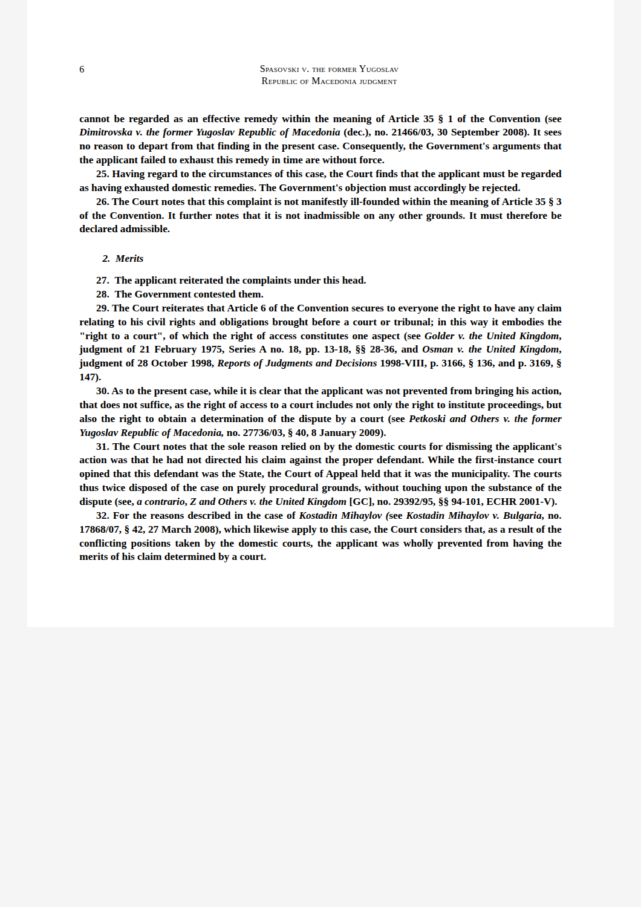6
Spasovski v. the former Yugoslav
Republic of Macedonia judgment
cannot be regarded as an effective remedy within the meaning of Article 35 § 1 of the Convention (see Dimitrovska v. the former Yugoslav Republic of Macedonia (dec.), no. 21466/03, 30 September 2008). It sees no reason to depart from that finding in the present case. Consequently, the Government's arguments that the applicant failed to exhaust this remedy in time are without force.
25. Having regard to the circumstances of this case, the Court finds that the applicant must be regarded as having exhausted domestic remedies. The Government's objection must accordingly be rejected.
26. The Court notes that this complaint is not manifestly ill-founded within the meaning of Article 35 § 3 of the Convention. It further notes that it is not inadmissible on any other grounds. It must therefore be declared admissible.
2. Merits
27. The applicant reiterated the complaints under this head.
28. The Government contested them.
29. The Court reiterates that Article 6 of the Convention secures to everyone the right to have any claim relating to his civil rights and obligations brought before a court or tribunal; in this way it embodies the "right to a court", of which the right of access constitutes one aspect (see Golder v. the United Kingdom, judgment of 21 February 1975, Series A no. 18, pp. 13-18, §§ 28-36, and Osman v. the United Kingdom, judgment of 28 October 1998, Reports of Judgments and Decisions 1998-VIII, p. 3166, § 136, and p. 3169, § 147).
30. As to the present case, while it is clear that the applicant was not prevented from bringing his action, that does not suffice, as the right of access to a court includes not only the right to institute proceedings, but also the right to obtain a determination of the dispute by a court (see Petkoski and Others v. the former Yugoslav Republic of Macedonia, no. 27736/03, § 40, 8 January 2009).
31. The Court notes that the sole reason relied on by the domestic courts for dismissing the applicant's action was that he had not directed his claim against the proper defendant. While the first-instance court opined that this defendant was the State, the Court of Appeal held that it was the municipality. The courts thus twice disposed of the case on purely procedural grounds, without touching upon the substance of the dispute (see, a contrario, Z and Others v. the United Kingdom [GC], no. 29392/95, §§ 94-101, ECHR 2001-V).
32. For the reasons described in the case of Kostadin Mihaylov (see Kostadin Mihaylov v. Bulgaria, no. 17868/07, § 42, 27 March 2008), which likewise apply to this case, the Court considers that, as a result of the conflicting positions taken by the domestic courts, the applicant was wholly prevented from having the merits of his claim determined by a court.